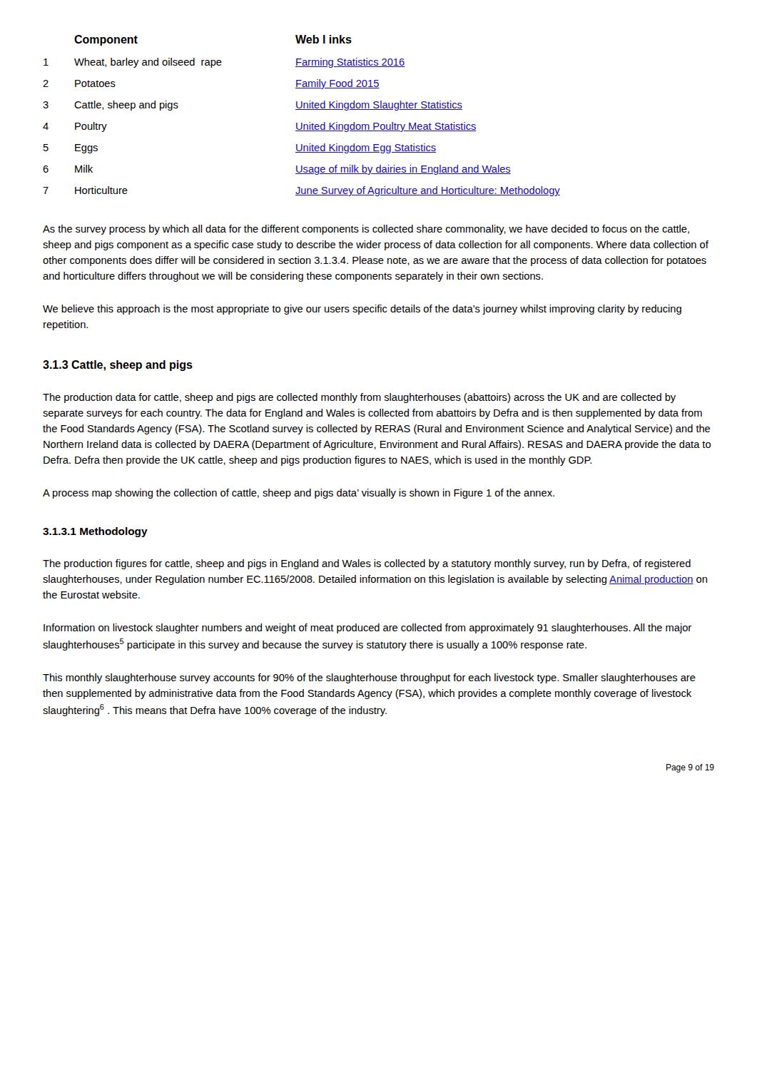| | Component | Web l inks |
| --- | --- | --- |
| 1 | Wheat, barley and oilseed rape | Farming Statistics 2016 |
| 2 | Potatoes | Family Food 2015 |
| 3 | Cattle, sheep and pigs | United Kingdom Slaughter Statistics |
| 4 | Poultry | United Kingdom Poultry Meat Statistics |
| 5 | Eggs | United Kingdom Egg Statistics |
| 6 | Milk | Usage of milk by dairies in England and Wales |
| 7 | Horticulture | June Survey of Agriculture and Horticulture: Methodology |
As the survey process by which all data for the different components is collected share commonality, we have decided to focus on the cattle, sheep and pigs component as a specific case study to describe the wider process of data collection for all components. Where data collection of other components does differ will be considered in section 3.1.3.4. Please note, as we are aware that the process of data collection for potatoes and horticulture differs throughout we will be considering these components separately in their own sections.
We believe this approach is the most appropriate to give our users specific details of the data’s journey whilst improving clarity by reducing repetition.
3.1.3 Cattle, sheep and pigs
The production data for cattle, sheep and pigs are collected monthly from slaughterhouses (abattoirs) across the UK and are collected by separate surveys for each country. The data for England and Wales is collected from abattoirs by Defra and is then supplemented by data from the Food Standards Agency (FSA). The Scotland survey is collected by RERAS (Rural and Environment Science and Analytical Service) and the Northern Ireland data is collected by DAERA (Department of Agriculture, Environment and Rural Affairs). RESAS and DAERA provide the data to Defra. Defra then provide the UK cattle, sheep and pigs production figures to NAES, which is used in the monthly GDP.
A process map showing the collection of cattle, sheep and pigs data’ visually is shown in Figure 1 of the annex.
3.1.3.1 Methodology
The production figures for cattle, sheep and pigs in England and Wales is collected by a statutory monthly survey, run by Defra, of registered slaughterhouses, under Regulation number EC.1165/2008. Detailed information on this legislation is available by selecting Animal production on the Eurostat website.
Information on livestock slaughter numbers and weight of meat produced are collected from approximately 91 slaughterhouses. All the major slaughterhouses5 participate in this survey and because the survey is statutory there is usually a 100% response rate.
This monthly slaughterhouse survey accounts for 90% of the slaughterhouse throughput for each livestock type. Smaller slaughterhouses are then supplemented by administrative data from the Food Standards Agency (FSA), which provides a complete monthly coverage of livestock slaughtering6 . This means that Defra have 100% coverage of the industry.
Page 9 of 19